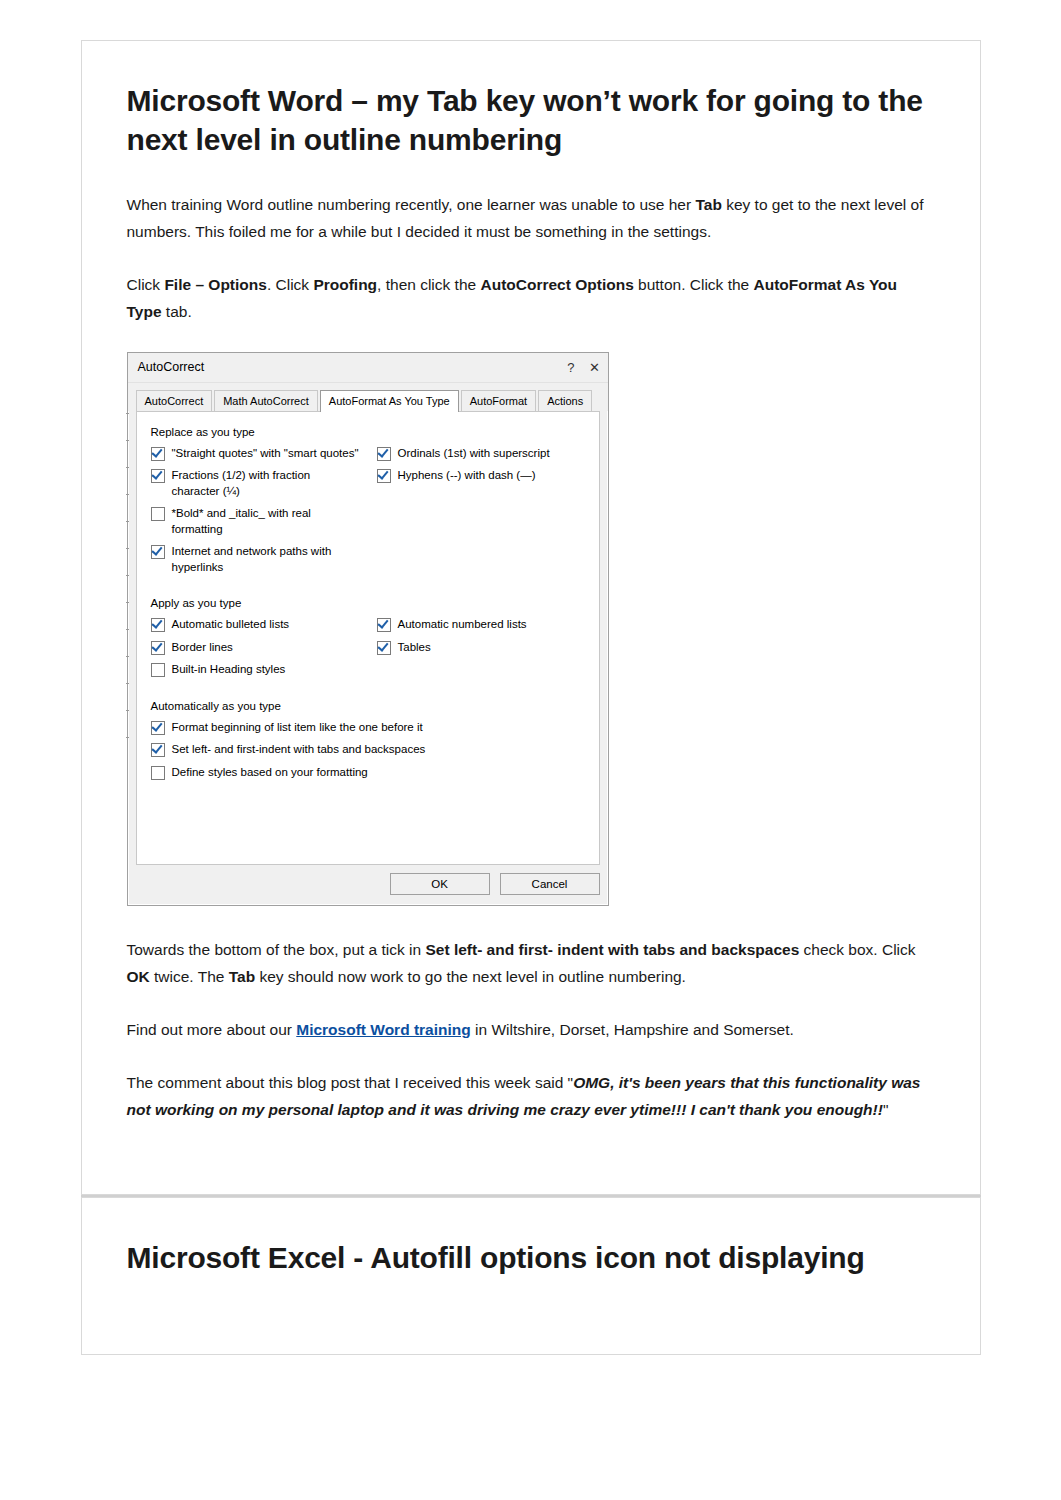Microsoft Word – my Tab key won’t work for going to the next level in outline numbering
When training Word outline numbering recently, one learner was unable to use her Tab key to get to the next level of numbers. This foiled me for a while but I decided it must be something in the settings.
Click File – Options. Click Proofing, then click the AutoCorrect Options button. Click the AutoFormat As You Type tab.
AutoCorrect
?✕
AutoCorrect
Math AutoCorrect
AutoFormat As You Type
AutoFormat
Actions
Replace as you type
"Straight quotes" with "smart quotes"
Ordinals (1st) with superscript
Fractions (1/2) with fraction character (¼)
Hyphens (--) with dash (—)
*Bold* and _italic_ with real formatting
Internet and network paths with hyperlinks
Apply as you type
Automatic bulleted lists
Automatic numbered lists
Border lines
Tables
Built-in Heading styles
Automatically as you type
Format beginning of list item like the one before it
Set left- and first-indent with tabs and backspaces
Define styles based on your formatting
OK
Cancel
Towards the bottom of the box, put a tick in Set left- and first- indent with tabs and backspaces check box. Click OK twice. The Tab key should now work to go the next level in outline numbering.
Find out more about our Microsoft Word training in Wiltshire, Dorset, Hampshire and Somerset.
The comment about this blog post that I received this week said "OMG, it's been years that this functionality was not working on my personal laptop and it was driving me crazy ever ytime!!! I can't thank you enough!!"
Microsoft Excel - Autofill options icon not displaying